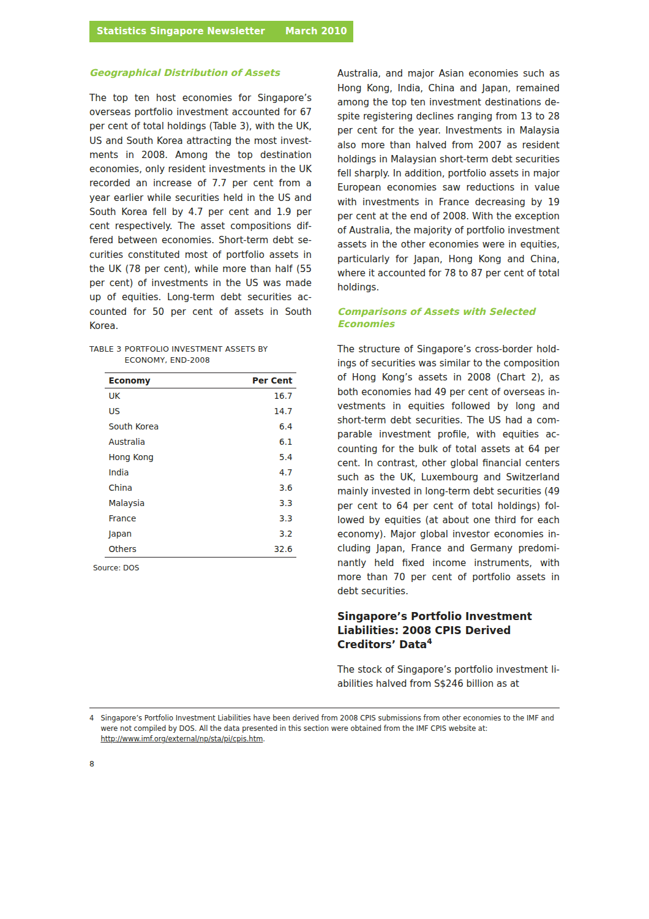Statistics Singapore Newsletter March 2010
Geographical Distribution of Assets
The top ten host economies for Singapore’s overseas portfolio investment accounted for 67 per cent of total holdings (Table 3), with the UK, US and South Korea attracting the most investments in 2008. Among the top destination economies, only resident investments in the UK recorded an increase of 7.7 per cent from a year earlier while securities held in the US and South Korea fell by 4.7 per cent and 1.9 per cent respectively. The asset compositions differed between economies. Short-term debt securities constituted most of portfolio assets in the UK (78 per cent), while more than half (55 per cent) of investments in the US was made up of equities. Long-term debt securities accounted for 50 per cent of assets in South Korea.
TABLE 3 PORTFOLIO INVESTMENT ASSETS BY
ECONOMY, END-2008
| Economy | Per Cent |
| --- | --- |
| UK | 16.7 |
| US | 14.7 |
| South Korea | 6.4 |
| Australia | 6.1 |
| Hong Kong | 5.4 |
| India | 4.7 |
| China | 3.6 |
| Malaysia | 3.3 |
| France | 3.3 |
| Japan | 3.2 |
| Others | 32.6 |
Source: DOS
Australia, and major Asian economies such as Hong Kong, India, China and Japan, remained among the top ten investment destinations despite registering declines ranging from 13 to 28 per cent for the year. Investments in Malaysia also more than halved from 2007 as resident holdings in Malaysian short-term debt securities fell sharply. In addition, portfolio assets in major European economies saw reductions in value with investments in France decreasing by 19 per cent at the end of 2008. With the exception of Australia, the majority of portfolio investment assets in the other economies were in equities, particularly for Japan, Hong Kong and China, where it accounted for 78 to 87 per cent of total holdings.
Comparisons of Assets with Selected Economies
The structure of Singapore’s cross-border holdings of securities was similar to the composition of Hong Kong’s assets in 2008 (Chart 2), as both economies had 49 per cent of overseas investments in equities followed by long and short-term debt securities. The US had a comparable investment profile, with equities accounting for the bulk of total assets at 64 per cent. In contrast, other global financial centers such as the UK, Luxembourg and Switzerland mainly invested in long-term debt securities (49 per cent to 64 per cent of total holdings) followed by equities (at about one third for each economy). Major global investor economies including Japan, France and Germany predominantly held fixed income instruments, with more than 70 per cent of portfolio assets in debt securities.
Singapore’s Portfolio Investment Liabilities: 2008 CPIS Derived Creditors’ Data4
The stock of Singapore’s portfolio investment liabilities halved from S$246 billion as at
4 Singapore’s Portfolio Investment Liabilities have been derived from 2008 CPIS submissions from other economies to the IMF and were not compiled by DOS. All the data presented in this section were obtained from the IMF CPIS website at: http://www.imf.org/external/np/sta/pi/cpis.htm.
8